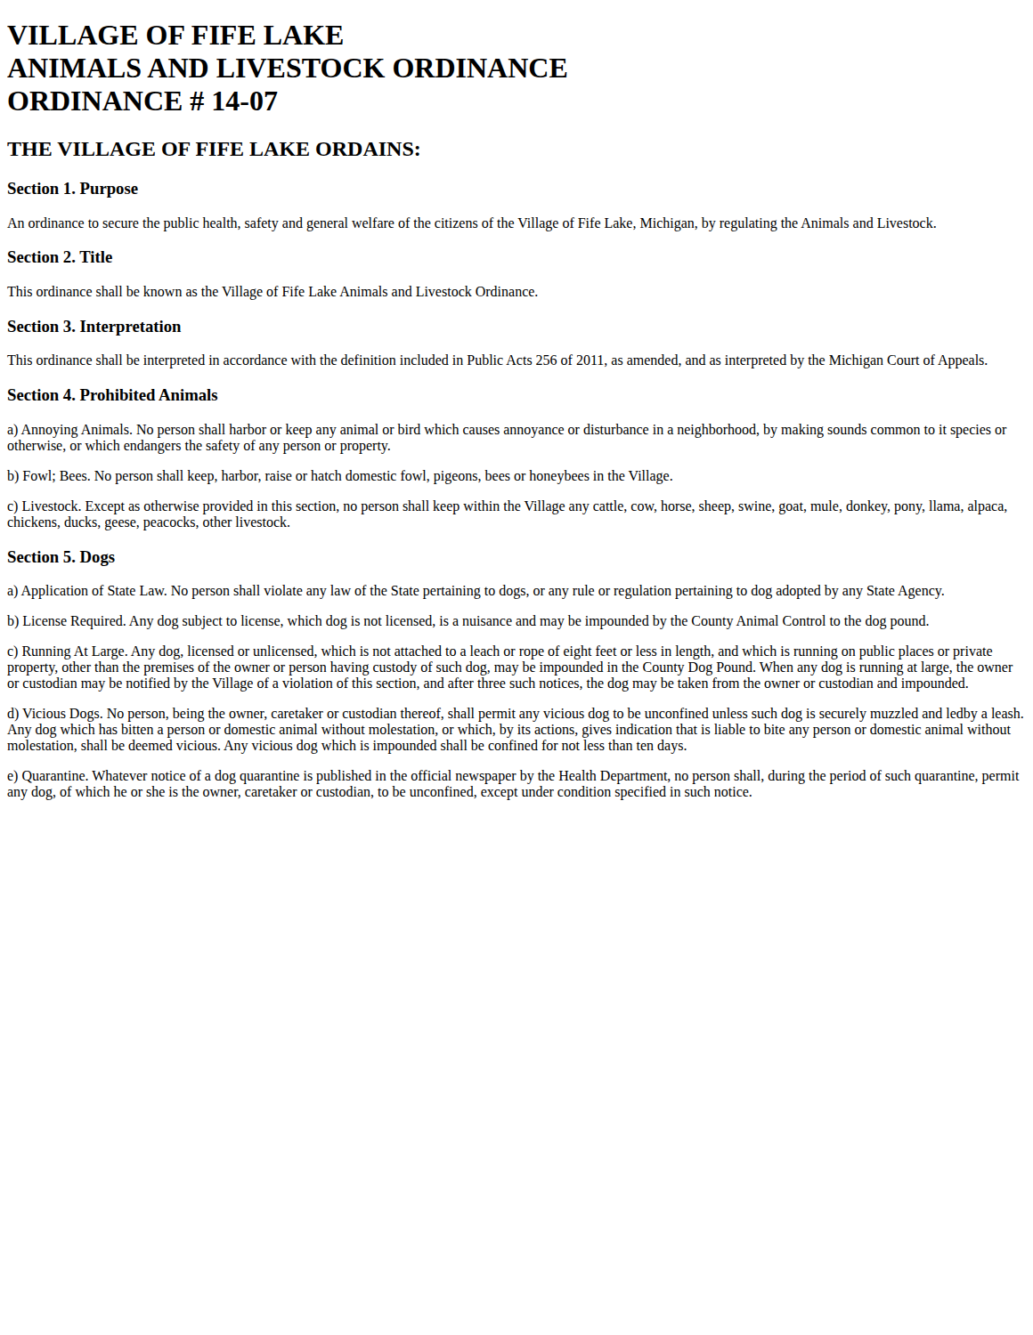VILLAGE OF FIFE LAKE
ANIMALS AND LIVESTOCK ORDINANCE
ORDINANCE # 14-07
THE VILLAGE OF FIFE LAKE ORDAINS:
Section 1. Purpose
An ordinance to secure the public health, safety and general welfare of the citizens of the Village of Fife Lake, Michigan, by regulating the Animals and Livestock.
Section 2. Title
This ordinance shall be known as the Village of Fife Lake Animals and Livestock Ordinance.
Section 3. Interpretation
This ordinance shall be interpreted in accordance with the definition included in Public Acts 256 of 2011, as amended, and as interpreted by the Michigan Court of Appeals.
Section 4. Prohibited Animals
a) Annoying Animals. No person shall harbor or keep any animal or bird which causes annoyance or disturbance in a neighborhood, by making sounds common to it species or otherwise, or which endangers the safety of any person or property.
b) Fowl; Bees. No person shall keep, harbor, raise or hatch domestic fowl, pigeons, bees or honeybees in the Village.
c) Livestock. Except as otherwise provided in this section, no person shall keep within the Village any cattle, cow, horse, sheep, swine, goat, mule, donkey, pony, llama, alpaca, chickens, ducks, geese, peacocks, other livestock.
Section 5. Dogs
a) Application of State Law. No person shall violate any law of the State pertaining to dogs, or any rule or regulation pertaining to dog adopted by any State Agency.
b) License Required. Any dog subject to license, which dog is not licensed, is a nuisance and may be impounded by the County Animal Control to the dog pound.
c) Running At Large. Any dog, licensed or unlicensed, which is not attached to a leach or rope of eight feet or less in length, and which is running on public places or private property, other than the premises of the owner or person having custody of such dog, may be impounded in the County Dog Pound. When any dog is running at large, the owner or custodian may be notified by the Village of a violation of this section, and after three such notices, the dog may be taken from the owner or custodian and impounded.
d) Vicious Dogs. No person, being the owner, caretaker or custodian thereof, shall permit any vicious dog to be unconfined unless such dog is securely muzzled and ledby a leash. Any dog which has bitten a person or domestic animal without molestation, or which, by its actions, gives indication that is liable to bite any person or domestic animal without molestation, shall be deemed vicious. Any vicious dog which is impounded shall be confined for not less than ten days.
e) Quarantine. Whatever notice of a dog quarantine is published in the official newspaper by the Health Department, no person shall, during the period of such quarantine, permit any dog, of which he or she is the owner, caretaker or custodian, to be unconfined, except under condition specified in such notice.